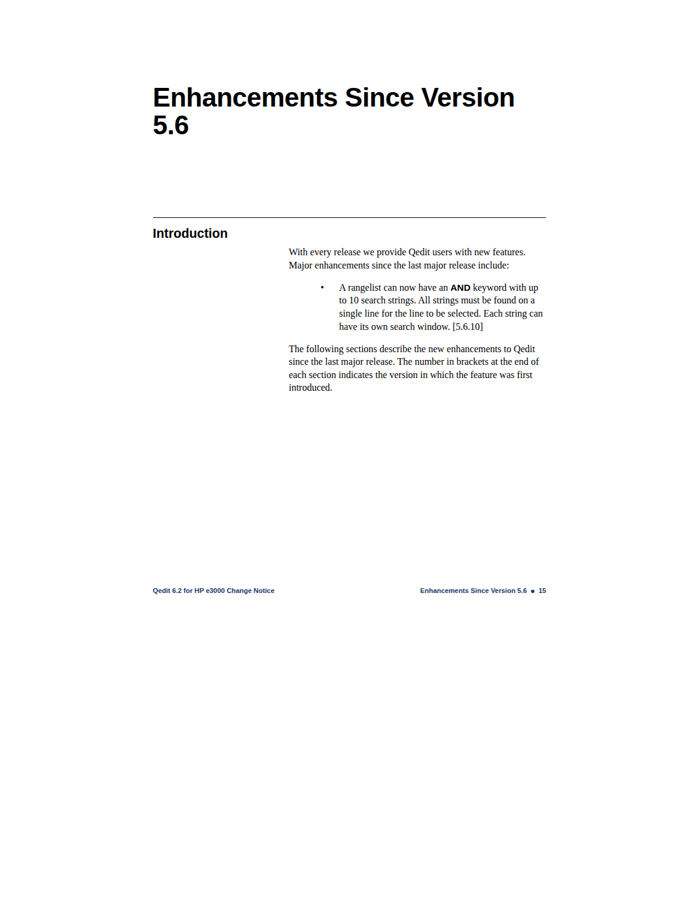Enhancements Since Version 5.6
Introduction
With every release we provide Qedit users with new features. Major enhancements since the last major release include:
A rangelist can now have an AND keyword with up to 10 search strings. All strings must be found on a single line for the line to be selected. Each string can have its own search window. [5.6.10]
The following sections describe the new enhancements to Qedit since the last major release. The number in brackets at the end of each section indicates the version in which the feature was first introduced.
Qedit 6.2 for HP e3000 Change Notice
Enhancements Since Version 5.6●15